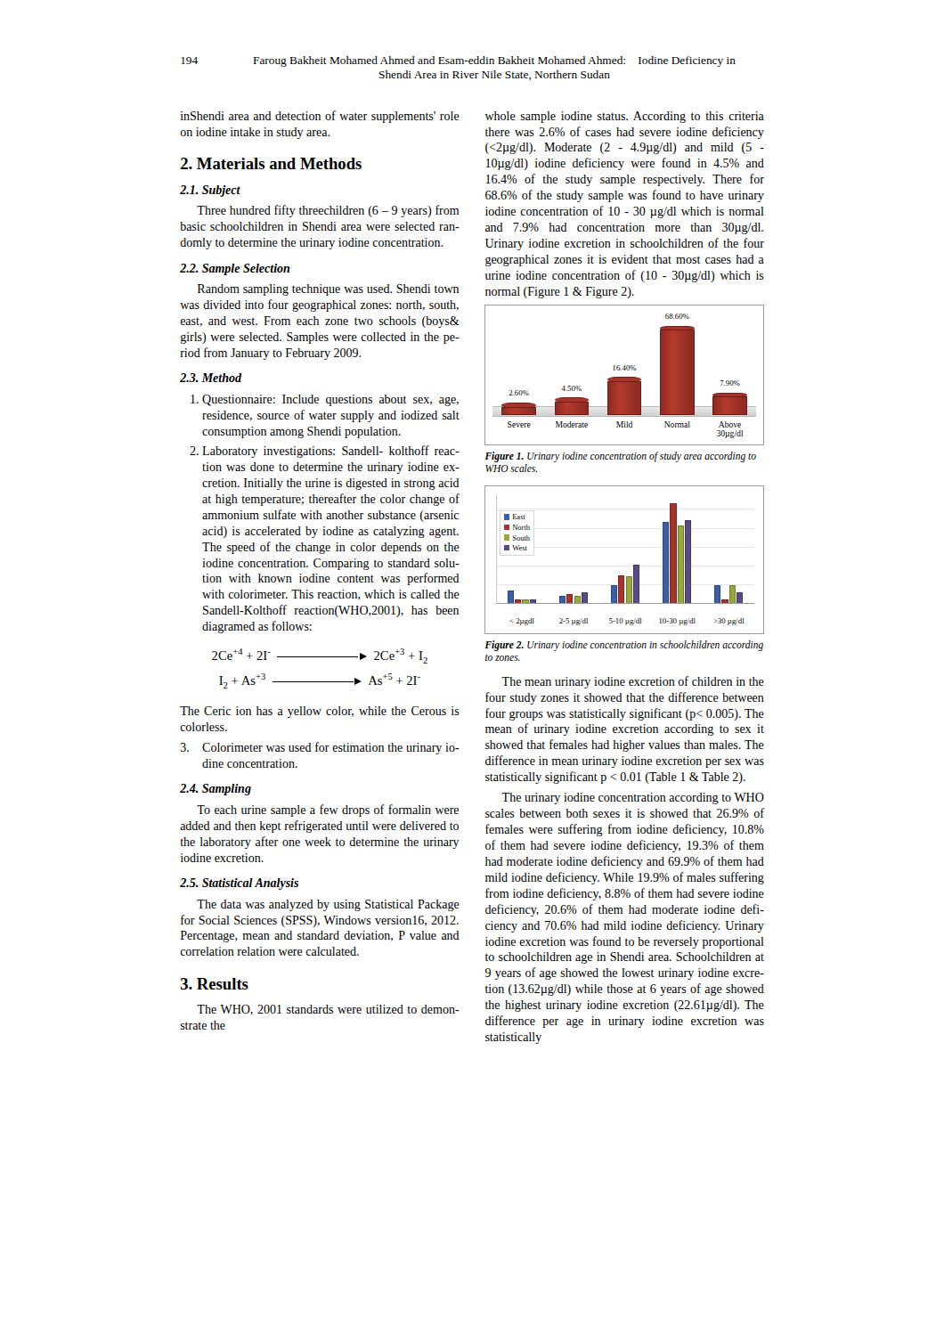194
Faroug Bakheit Mohamed Ahmed and Esam-eddin Bakheit Mohamed Ahmed: Iodine Deficiency in Shendi Area in River Nile State, Northern Sudan
inShendi area and detection of water supplements' role on iodine intake in study area.
2. Materials and Methods
2.1. Subject
Three hundred fifty threechildren (6 – 9 years) from basic schoolchildren in Shendi area were selected randomly to determine the urinary iodine concentration.
2.2. Sample Selection
Random sampling technique was used. Shendi town was divided into four geographical zones: north, south, east, and west. From each zone two schools (boys& girls) were selected. Samples were collected in the period from January to February 2009.
2.3. Method
Questionnaire: Include questions about sex, age, residence, source of water supply and iodized salt consumption among Shendi population.
Laboratory investigations: Sandell- kolthoff reaction was done to determine the urinary iodine excretion. Initially the urine is digested in strong acid at high temperature; thereafter the color change of ammonium sulfate with another substance (arsenic acid) is accelerated by iodine as catalyzing agent. The speed of the change in color depends on the iodine concentration. Comparing to standard solution with known iodine content was performed with colorimeter. This reaction, which is called the Sandell-Kolthoff reaction(WHO,2001), has been diagramed as follows:
2Ce+4 + 2I- 2Ce+3 + I2
I2 + As+3 As+5 + 2I-
The Ceric ion has a yellow color, while the Cerous is colorless.
Colorimeter was used for estimation the urinary iodine concentration.
2.4. Sampling
To each urine sample a few drops of formalin were added and then kept refrigerated until were delivered to the laboratory after one week to determine the urinary iodine excretion.
2.5. Statistical Analysis
The data was analyzed by using Statistical Package for Social Sciences (SPSS), Windows version16, 2012. Percentage, mean and standard deviation, P value and correlation relation were calculated.
3. Results
The WHO, 2001 standards were utilized to demonstrate the
whole sample iodine status. According to this criteria there was 2.6% of cases had severe iodine deficiency (<2µg/dl). Moderate (2 - 4.9µg/dl) and mild (5 - 10µg/dl) iodine deficiency were found in 4.5% and 16.4% of the study sample respectively. There for 68.6% of the study sample was found to have urinary iodine concentration of 10 - 30 µg/dl which is normal and 7.9% had concentration more than 30µg/dl. Urinary iodine excretion in schoolchildren of the four geographical zones it is evident that most cases had a urine iodine concentration of (10 - 30µg/dl) which is normal (Figure 1 & Figure 2).
2.60%
4.50%
16.40%
68.60%
7.90%
Severe Moderate Mild Normal Above
30µg/dl
Figure 1. Urinary iodine concentration of study area according to WHO scales.
East
North
South
West
< 2µgdl 2-5 µg/dl 5-10 µg/dl 10-30 µg/dl >30 µg/dl
Figure 2. Urinary iodine concentration in schoolchildren according to zones.
The mean urinary iodine excretion of children in the four study zones it showed that the difference between four groups was statistically significant (p< 0.005). The mean of urinary iodine excretion according to sex it showed that females had higher values than males. The difference in mean urinary iodine excretion per sex was statistically significant p < 0.01 (Table 1 & Table 2).
The urinary iodine concentration according to WHO scales between both sexes it is showed that 26.9% of females were suffering from iodine deficiency, 10.8% of them had severe iodine deficiency, 19.3% of them had moderate iodine deficiency and 69.9% of them had mild iodine deficiency. While 19.9% of males suffering from iodine deficiency, 8.8% of them had severe iodine deficiency, 20.6% of them had moderate iodine deficiency and 70.6% had mild iodine deficiency. Urinary iodine excretion was found to be reversely proportional to schoolchildren age in Shendi area. Schoolchildren at 9 years of age showed the lowest urinary iodine excretion (13.62µg/dl) while those at 6 years of age showed the highest urinary iodine excretion (22.61µg/dl). The difference per age in urinary iodine excretion was statistically